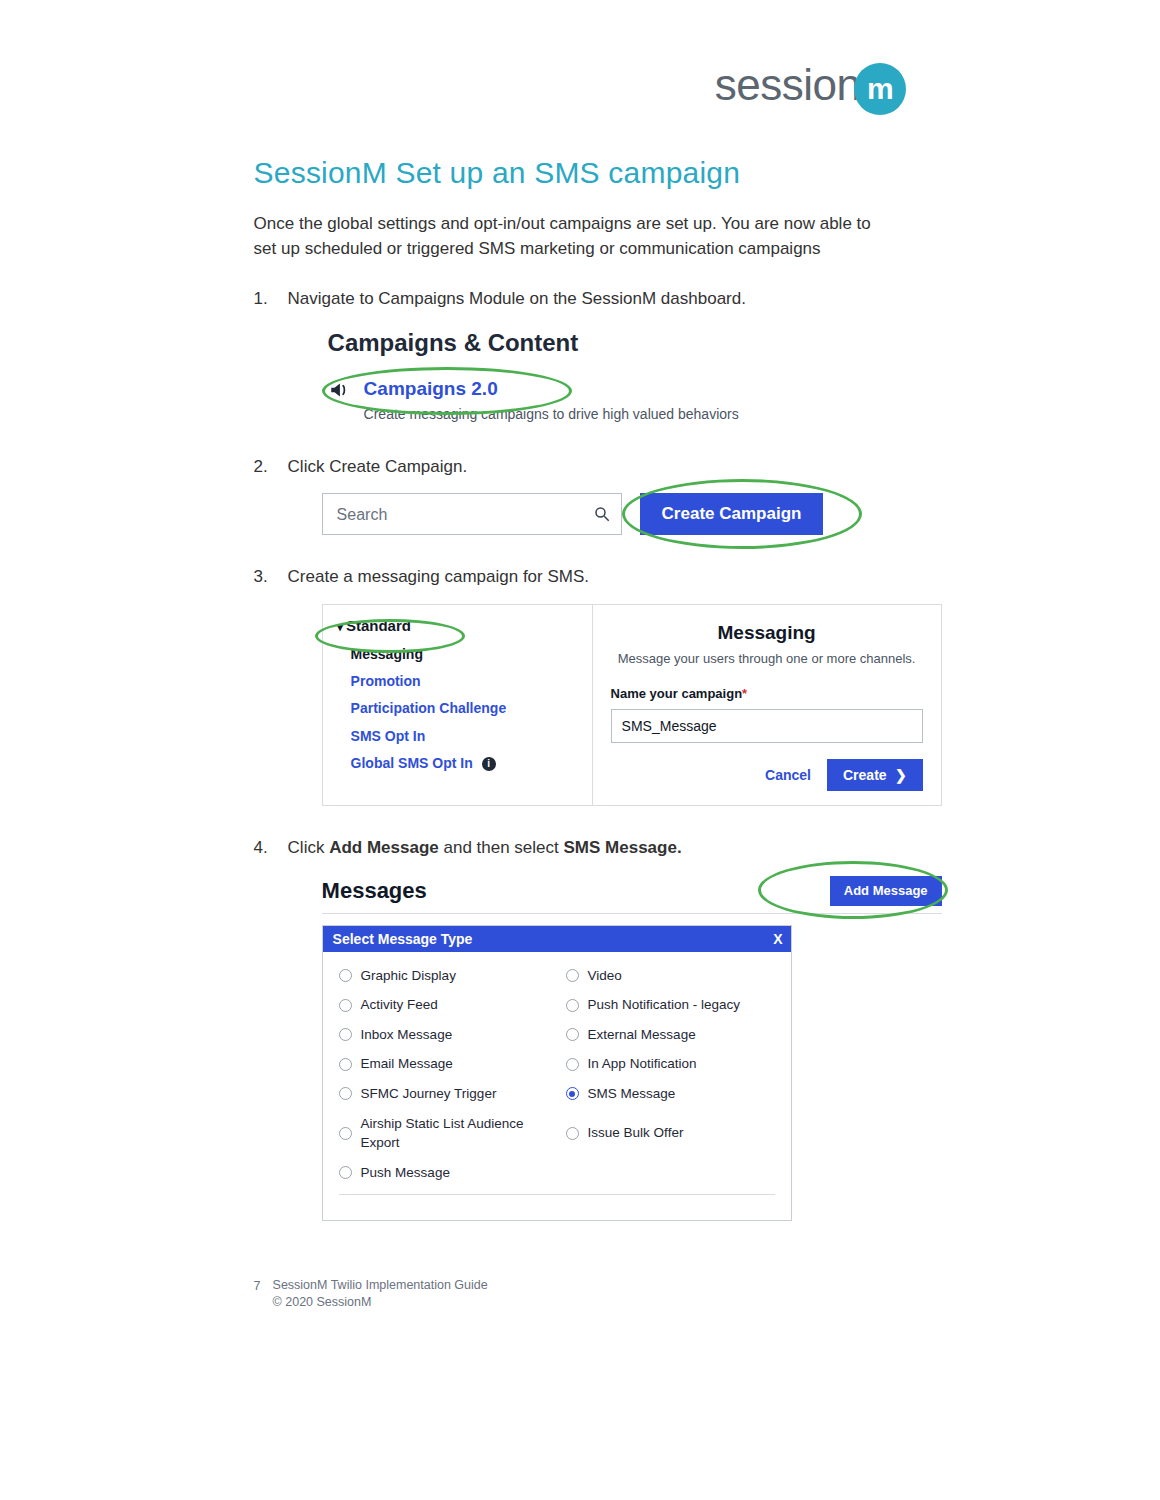session m
SessionM Set up an SMS campaign
Once the global settings and opt-in/out campaigns are set up. You are now able to set up scheduled or triggered SMS marketing or communication campaigns
Navigate to Campaigns Module on the SessionM dashboard.
Campaigns & Content
Campaigns 2.0
Create messaging campaigns to drive high valued behaviors
Click Create Campaign.
Search
Create Campaign
Create a messaging campaign for SMS.
Standard
Messaging
Promotion
Participation Challenge
SMS Opt In
Global SMS Opt In i
Messaging
Message your users through one or more channels.
Name your campaign*
SMS_Message
Cancel Create ❯
Click Add Message and then select SMS Message.
Messages
Add Message
Select Message Type X
Graphic Display
Video
Activity Feed
Push Notification - legacy
Inbox Message
External Message
Email Message
In App Notification
SFMC Journey Trigger
SMS Message
Airship Static List Audience Export
Issue Bulk Offer
Push Message
7
SessionM Twilio Implementation Guide
© 2020 SessionM